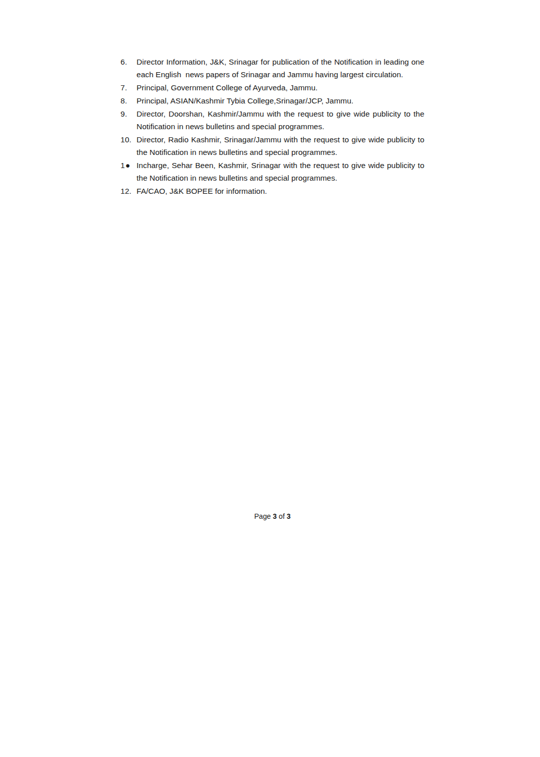6. Director Information, J&K, Srinagar for publication of the Notification in leading one each English news papers of Srinagar and Jammu having largest circulation.
7. Principal, Government College of Ayurveda, Jammu.
8. Principal, ASIAN/Kashmir Tybia College,Srinagar/JCP, Jammu.
9. Director, Doorshan, Kashmir/Jammu with the request to give wide publicity to the Notification in news bulletins and special programmes.
10. Director, Radio Kashmir, Srinagar/Jammu with the request to give wide publicity to the Notification in news bulletins and special programmes.
1● Incharge, Sehar Been, Kashmir, Srinagar with the request to give wide publicity to the Notification in news bulletins and special programmes.
12. FA/CAO, J&K BOPEE for information.
Page 3 of 3